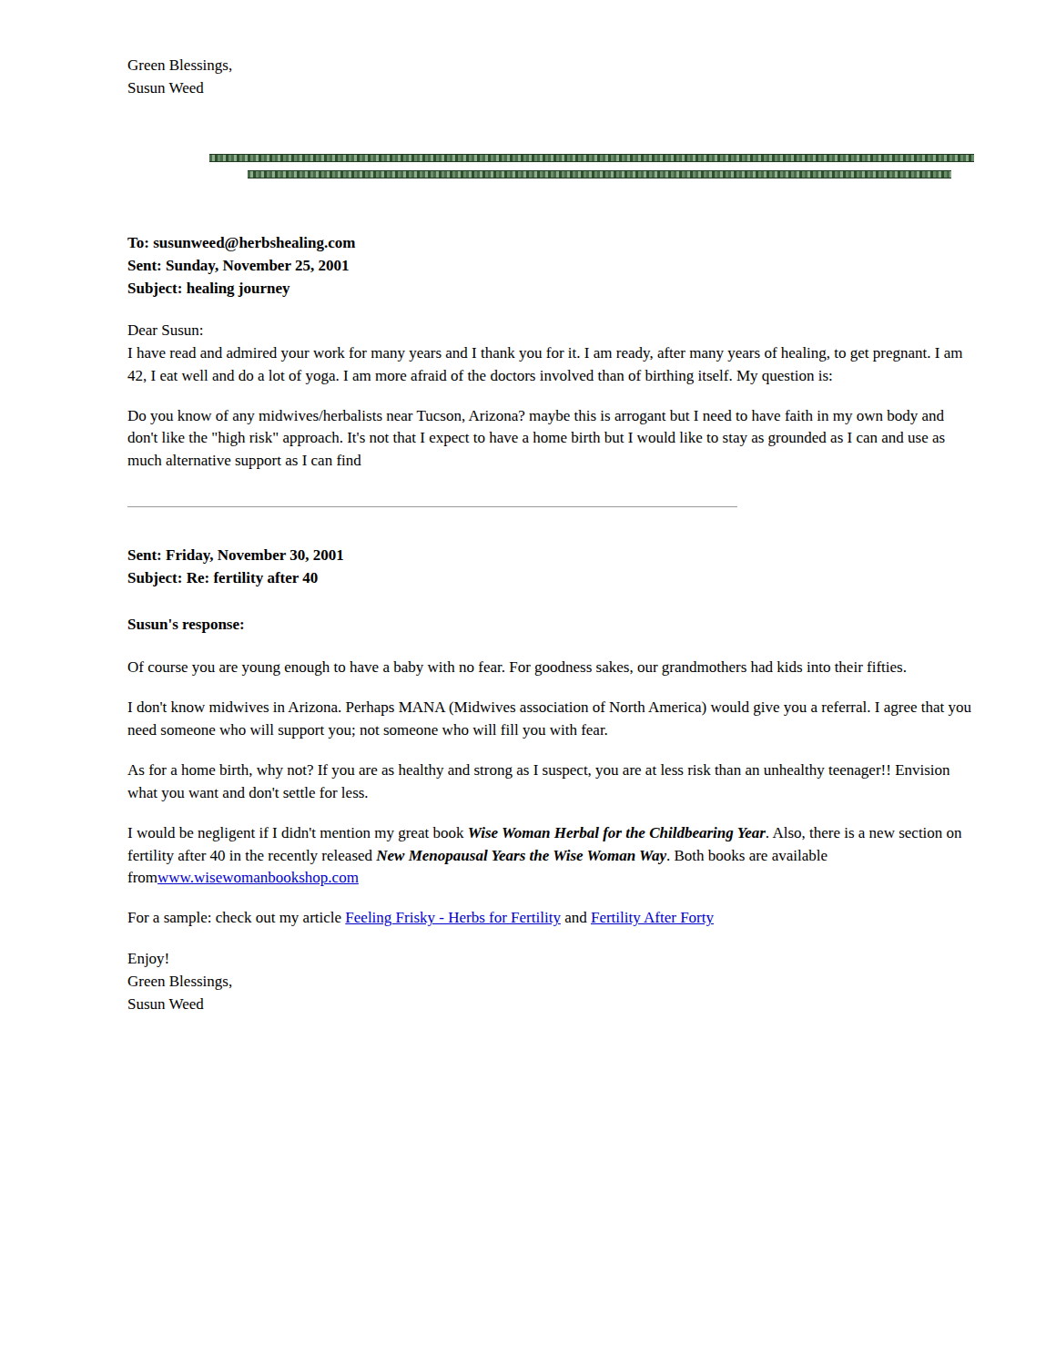Green Blessings,
Susun Weed
To: susunweed@herbshealing.com
Sent: Sunday, November 25, 2001
Subject: healing journey
Dear Susun:
I have read and admired your work for many years and I thank you for it. I am ready, after many years of healing, to get pregnant. I am 42, I eat well and do a lot of yoga. I am more afraid of the doctors involved than of birthing itself. My question is:
Do you know of any midwives/herbalists near Tucson, Arizona? maybe this is arrogant but I need to have faith in my own body and don't like the "high risk" approach. It's not that I expect to have a home birth but I would like to stay as grounded as I can and use as much alternative support as I can find
Sent: Friday, November 30, 2001
Subject: Re: fertility after 40
Susun's response:
Of course you are young enough to have a baby with no fear. For goodness sakes, our grandmothers had kids into their fifties.
I don't know midwives in Arizona. Perhaps MANA (Midwives association of North America) would give you a referral. I agree that you need someone who will support you; not someone who will fill you with fear.
As for a home birth, why not? If you are as healthy and strong as I suspect, you are at less risk than an unhealthy teenager!! Envision what you want and don't settle for less.
I would be negligent if I didn't mention my great book Wise Woman Herbal for the Childbearing Year. Also, there is a new section on fertility after 40 in the recently released New Menopausal Years the Wise Woman Way. Both books are available fromwww.wisewomanbookshop.com
For a sample: check out my article Feeling Frisky - Herbs for Fertility and Fertility After Forty
Enjoy!
Green Blessings,
Susun Weed